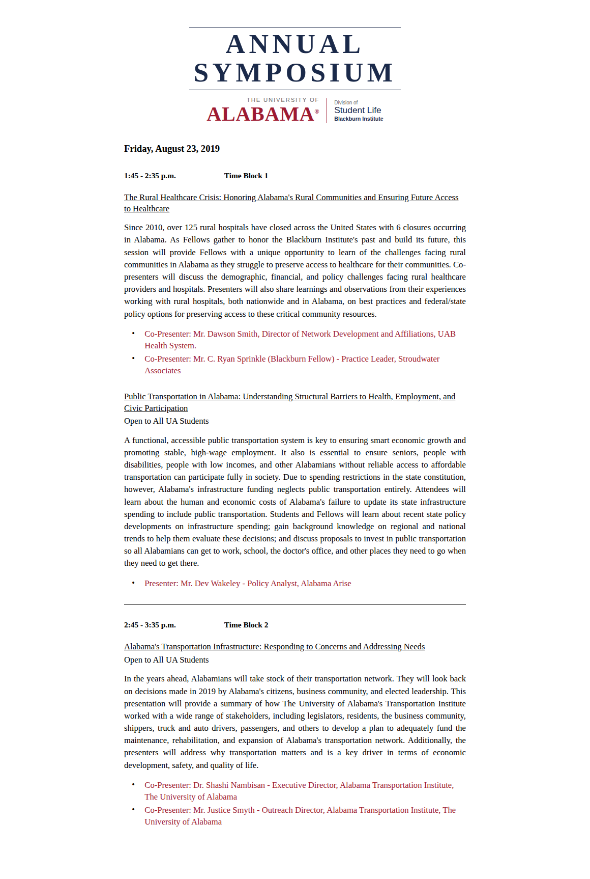Annual Symposium
The University of ALABAMA®
Division of Student Life Blackburn Institute
Friday, August 23, 2019
1:45 - 2:35 p.m. Time Block 1
The Rural Healthcare Crisis: Honoring Alabama's Rural Communities and Ensuring Future Access to Healthcare
Since 2010, over 125 rural hospitals have closed across the United States with 6 closures occurring in Alabama. As Fellows gather to honor the Blackburn Institute's past and build its future, this session will provide Fellows with a unique opportunity to learn of the challenges facing rural communities in Alabama as they struggle to preserve access to healthcare for their communities. Co-presenters will discuss the demographic, financial, and policy challenges facing rural healthcare providers and hospitals. Presenters will also share learnings and observations from their experiences working with rural hospitals, both nationwide and in Alabama, on best practices and federal/state policy options for preserving access to these critical community resources.
Co-Presenter: Mr. Dawson Smith, Director of Network Development and Affiliations, UAB Health System.
Co-Presenter: Mr. C. Ryan Sprinkle (Blackburn Fellow) - Practice Leader, Stroudwater Associates
Public Transportation in Alabama: Understanding Structural Barriers to Health, Employment, and Civic Participation
Open to All UA Students
A functional, accessible public transportation system is key to ensuring smart economic growth and promoting stable, high-wage employment. It also is essential to ensure seniors, people with disabilities, people with low incomes, and other Alabamians without reliable access to affordable transportation can participate fully in society. Due to spending restrictions in the state constitution, however, Alabama's infrastructure funding neglects public transportation entirely. Attendees will learn about the human and economic costs of Alabama's failure to update its state infrastructure spending to include public transportation. Students and Fellows will learn about recent state policy developments on infrastructure spending; gain background knowledge on regional and national trends to help them evaluate these decisions; and discuss proposals to invest in public transportation so all Alabamians can get to work, school, the doctor's office, and other places they need to go when they need to get there.
Presenter: Mr. Dev Wakeley - Policy Analyst, Alabama Arise
2:45 - 3:35 p.m. Time Block 2
Alabama's Transportation Infrastructure: Responding to Concerns and Addressing Needs
Open to All UA Students
In the years ahead, Alabamians will take stock of their transportation network. They will look back on decisions made in 2019 by Alabama's citizens, business community, and elected leadership. This presentation will provide a summary of how The University of Alabama's Transportation Institute worked with a wide range of stakeholders, including legislators, residents, the business community, shippers, truck and auto drivers, passengers, and others to develop a plan to adequately fund the maintenance, rehabilitation, and expansion of Alabama's transportation network. Additionally, the presenters will address why transportation matters and is a key driver in terms of economic development, safety, and quality of life.
Co-Presenter: Dr. Shashi Nambisan - Executive Director, Alabama Transportation Institute, The University of Alabama
Co-Presenter: Mr. Justice Smyth - Outreach Director, Alabama Transportation Institute, The University of Alabama